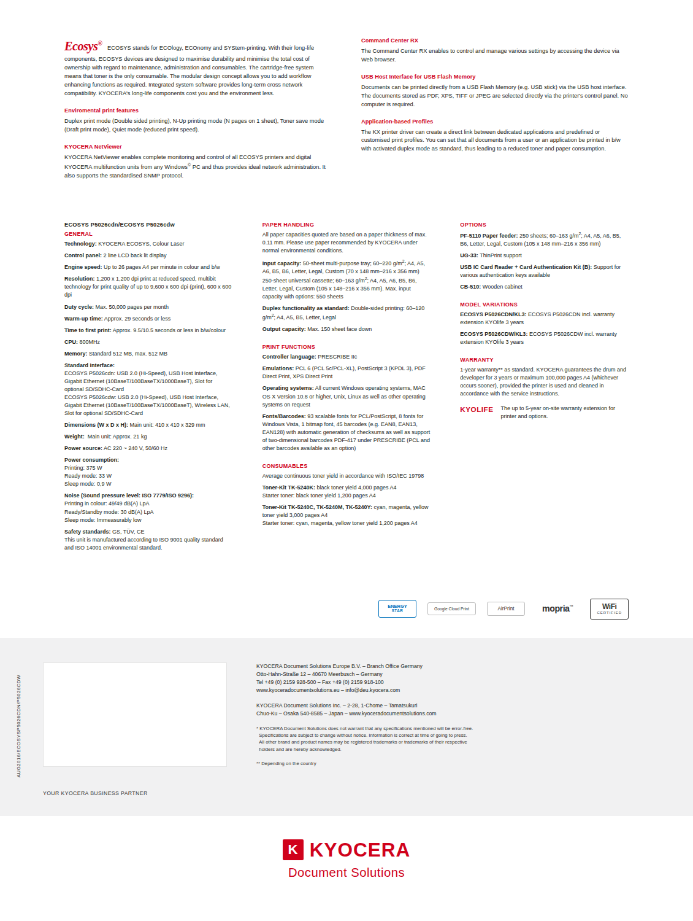Ecosys® ECOSYS stands for ECOlogy, ECOnomy and SYStem-printing. With their long-life components, ECOSYS devices are designed to maximise durability and minimise the total cost of ownership with regard to maintenance, administration and consumables. The cartridge-free system means that toner is the only consumable. The modular design concept allows you to add workflow enhancing functions as required. Integrated system software provides long-term cross network compatibility. KYOCERA's long-life components cost you and the environment less.
Enviromental print features
Duplex print mode (Double sided printing), N-Up printing mode (N pages on 1 sheet), Toner save mode (Draft print mode), Quiet mode (reduced print speed).
KYOCERA NetViewer
KYOCERA NetViewer enables complete monitoring and control of all ECOSYS printers and digital KYOCERA multifunction units from any Windows© PC and thus provides ideal network administration. It also supports the standardised SNMP protocol.
Command Center RX
The Command Center RX enables to control and manage various settings by accessing the device via Web browser.
USB Host Interface for USB Flash Memory
Documents can be printed directly from a USB Flash Memory (e.g. USB stick) via the USB host interface. The documents stored as PDF, XPS, TIFF or JPEG are selected directly via the printer's control panel. No computer is required.
Application-based Profiles
The KX printer driver can create a direct link between dedicated applications and predefined or customised print profiles. You can set that all documents from a user or an application be printed in b/w with activated duplex mode as standard, thus leading to a reduced toner and paper consumption.
ECOSYS P5026cdn/ECOSYS P5026cdw
GENERAL
Technology: KYOCERA ECOSYS, Colour Laser
Control panel: 2 line LCD back lit display
Engine speed: Up to 26 pages A4 per minute in colour and b/w
Resolution: 1,200 x 1,200 dpi print at reduced speed, multibit technology for print quality of up to 9,600 x 600 dpi (print), 600 x 600 dpi
Duty cycle: Max. 50,000 pages per month
Warm-up time: Approx. 29 seconds or less
Time to first print: Approx. 9.5/10.5 seconds or less in b/w/colour
CPU: 800MHz
Memory: Standard 512 MB, max. 512 MB
Standard interface:
ECOSYS P5026cdn: USB 2.0 (Hi-Speed), USB Host Interface, Gigabit Ethernet (10BaseT/100BaseTX/1000BaseT), Slot for optional SD/SDHC-Card
ECOSYS P5026cdw: USB 2.0 (Hi-Speed), USB Host Interface, Gigabit Ethernet (10BaseT/100BaseTX/1000BaseT), Wireless LAN, Slot for optional SD/SDHC-Card
Dimensions (W x D x H): Main unit: 410 x 410 x 329 mm
Weight: Main unit: Approx. 21 kg
Power source: AC 220 ~ 240 V, 50/60 Hz
Power consumption:
Printing: 375 W
Ready mode: 33 W
Sleep mode: 0,9 W
Noise (Sound pressure level: ISO 7779/ISO 9296):
Printing in colour: 49/49 dB(A) LpA
Ready/Standby mode: 30 dB(A) LpA
Sleep mode: Immeasurably low
Safety standards: GS, TÜV, CE
This unit is manufactured according to ISO 9001 quality standard and ISO 14001 environmental standard.
PAPER HANDLING
All paper capacities quoted are based on a paper thickness of max. 0.11 mm. Please use paper recommended by KYOCERA under normal environmental conditions.
Input capacity: 50-sheet multi-purpose tray; 60–220 g/m2; A4, A5, A6, B5, B6, Letter, Legal, Custom (70 x 148 mm–216 x 356 mm) 250-sheet universal cassette; 60–163 g/m2; A4, A5, A6, B5, B6, Letter, Legal, Custom (105 x 148–216 x 356 mm). Max. input capacity with options: 550 sheets
Duplex functionality as standard: Double-sided printing: 60–120 g/m2; A4, A5, B5, Letter, Legal
Output capacity: Max. 150 sheet face down
PRINT FUNCTIONS
Controller language: PRESCRIBE IIc
Emulations: PCL 6 (PCL 5c/PCL-XL), PostScript 3 (KPDL 3), PDF Direct Print, XPS Direct Print
Operating systems: All current Windows operating systems, MAC OS X Version 10.8 or higher, Unix, Linux as well as other operating systems on request
Fonts/Barcodes: 93 scalable fonts for PCL/PostScript, 8 fonts for Windows Vista, 1 bitmap font, 45 barcodes (e.g. EAN8, EAN13, EAN128) with automatic generation of checksums as well as support of two-dimensional barcodes PDF-417 under PRESCRIBE (PCL and other barcodes available as an option)
CONSUMABLES
Average continuous toner yield in accordance with ISO/IEC 19798
Toner-Kit TK-5240K: black toner yield 4,000 pages A4
Starter toner: black toner yield 1,200 pages A4
Toner-Kit TK-5240C, TK-5240M, TK-5240Y: cyan, magenta, yellow toner yield 3,000 pages A4
Starter toner: cyan, magenta, yellow toner yield 1,200 pages A4
OPTIONS
PF-5110 Paper feeder: 250 sheets; 60–163 g/m2; A4, A5, A6, B5, B6, Letter, Legal, Custom (105 x 148 mm–216 x 356 mm)
UG-33: ThinPrint support
USB IC Card Reader + Card Authentication Kit (B): Support for various authentication keys available
CB-510: Wooden cabinet
MODEL VARIATIONS
ECOSYS P5026CDN/KL3: ECOSYS P5026CDN incl. warranty extension KYOlife 3 years
ECOSYS P5026CDW/KL3: ECOSYS P5026CDW incl. warranty extension KYOlife 3 years
WARRANTY
1-year warranty** as standard. KYOCERA guarantees the drum and developer for 3 years or maximum 100,000 pages A4 (whichever occurs sooner), provided the printer is used and cleaned in accordance with the service instructions.
KYOLIFE
The up to 5-year on-site warranty extension for printer and options.
ENERGYSTAR
Google Cloud Print
AirPrint
mopria™
WiFiCERTIFIED
AUG2016/ECOSYSP5026CDN/P5026CDW
KYOCERA Document Solutions Europe B.V. – Branch Office Germany
Otto-Hahn-Straße 12 – 40670 Meerbusch – Germany
Tel +49 (0) 2159 928-500 – Fax +49 (0) 2159 918-100
www.kyoceradocumentsolutions.eu – info@deu.kyocera.com
KYOCERA Document Solutions Inc. – 2-28, 1-Chome – Tamatsukuri
Chuo-Ku – Osaka 540-8585 – Japan – www.kyoceradocumentsolutions.com
* KYOCERA Document Solutions does not warrant that any specifications mentioned will be error-free.
Specifications are subject to change without notice. Information is correct at time of going to press.
All other brand and product names may be registered trademarks or trademarks of their respective
holders and are hereby acknowledged.
** Depending on the country
YOUR KYOCERA BUSINESS PARTNER
K KYOCERA
Document Solutions